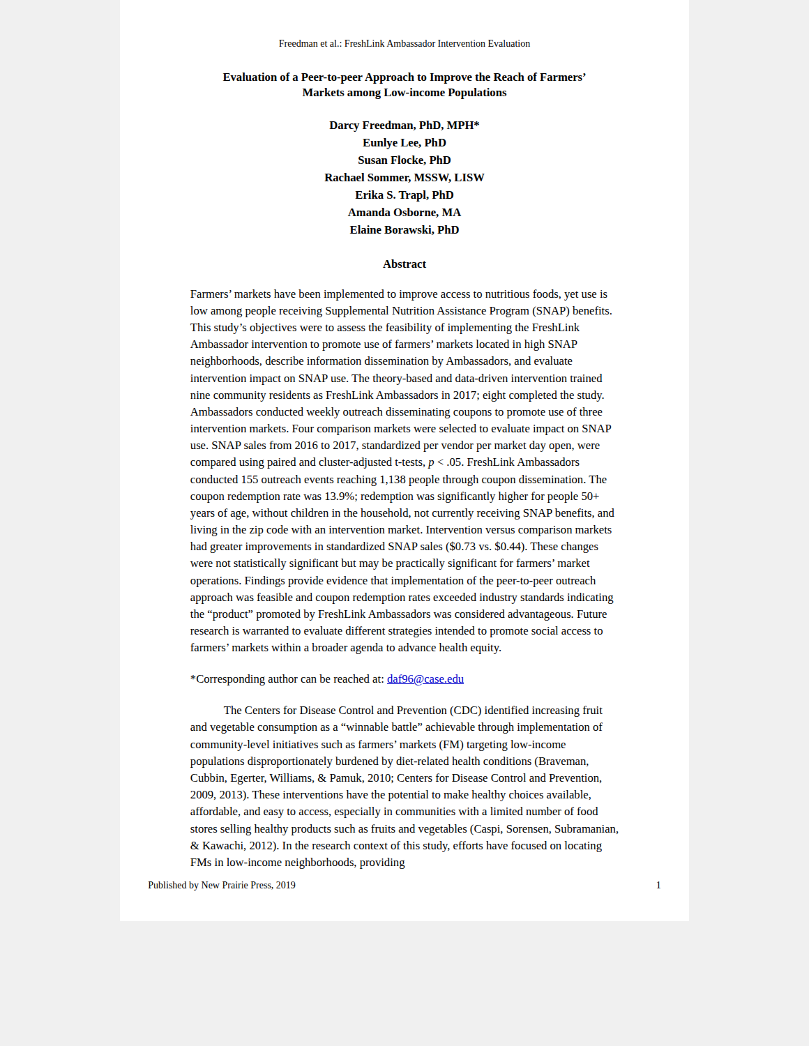Freedman et al.: FreshLink Ambassador Intervention Evaluation
Evaluation of a Peer-to-peer Approach to Improve the Reach of Farmers’ Markets among Low-income Populations
Darcy Freedman, PhD, MPH* Eunlye Lee, PhD Susan Flocke, PhD Rachael Sommer, MSSW, LISW Erika S. Trapl, PhD Amanda Osborne, MA Elaine Borawski, PhD
Abstract
Farmers’ markets have been implemented to improve access to nutritious foods, yet use is low among people receiving Supplemental Nutrition Assistance Program (SNAP) benefits. This study’s objectives were to assess the feasibility of implementing the FreshLink Ambassador intervention to promote use of farmers’ markets located in high SNAP neighborhoods, describe information dissemination by Ambassadors, and evaluate intervention impact on SNAP use. The theory-based and data-driven intervention trained nine community residents as FreshLink Ambassadors in 2017; eight completed the study. Ambassadors conducted weekly outreach disseminating coupons to promote use of three intervention markets. Four comparison markets were selected to evaluate impact on SNAP use. SNAP sales from 2016 to 2017, standardized per vendor per market day open, were compared using paired and cluster-adjusted t-tests, p < .05. FreshLink Ambassadors conducted 155 outreach events reaching 1,138 people through coupon dissemination. The coupon redemption rate was 13.9%; redemption was significantly higher for people 50+ years of age, without children in the household, not currently receiving SNAP benefits, and living in the zip code with an intervention market. Intervention versus comparison markets had greater improvements in standardized SNAP sales ($0.73 vs. $0.44). These changes were not statistically significant but may be practically significant for farmers’ market operations. Findings provide evidence that implementation of the peer-to-peer outreach approach was feasible and coupon redemption rates exceeded industry standards indicating the “product” promoted by FreshLink Ambassadors was considered advantageous. Future research is warranted to evaluate different strategies intended to promote social access to farmers’ markets within a broader agenda to advance health equity.
*Corresponding author can be reached at: daf96@case.edu
The Centers for Disease Control and Prevention (CDC) identified increasing fruit and vegetable consumption as a “winnable battle” achievable through implementation of community-level initiatives such as farmers’ markets (FM) targeting low-income populations disproportionately burdened by diet-related health conditions (Braveman, Cubbin, Egerter, Williams, & Pamuk, 2010; Centers for Disease Control and Prevention, 2009, 2013). These interventions have the potential to make healthy choices available, affordable, and easy to access, especially in communities with a limited number of food stores selling healthy products such as fruits and vegetables (Caspi, Sorensen, Subramanian, & Kawachi, 2012). In the research context of this study, efforts have focused on locating FMs in low-income neighborhoods, providing
Published by New Prairie Press, 2019
1